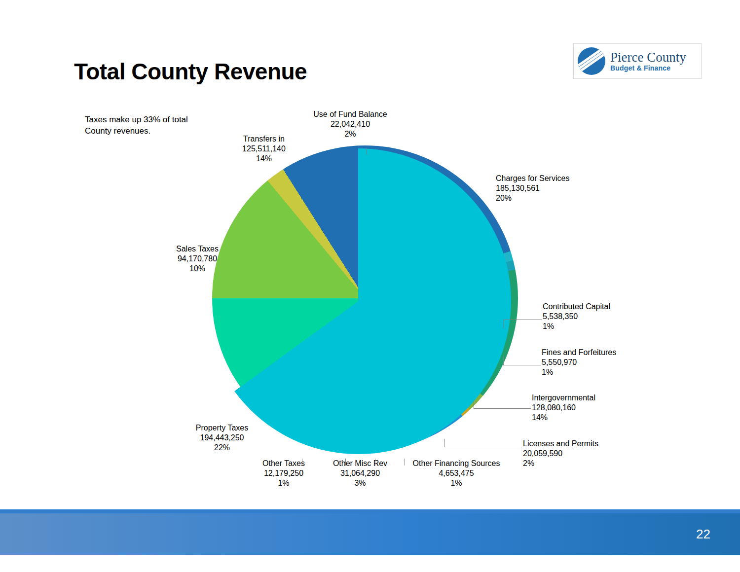Total County Revenue
Pierce County
Budget & Finance
Taxes make up 33% of total County revenues.
Use of Fund Balance
22,042,410
2%
Transfers in
125,511,140
14%
Sales Taxes
94,170,780
10%
Property Taxes
194,443,250
22%
Other Taxes
12,179,250
1%
Other Misc Rev
31,064,290
3%
Other Financing Sources
4,653,475
1%
Charges for Services
185,130,561
20%
Contributed Capital
5,538,350
1%
Fines and Forfeitures
5,550,970
1%
Intergovernmental
128,080,160
14%
Licenses and Permits
20,059,590
2%
22